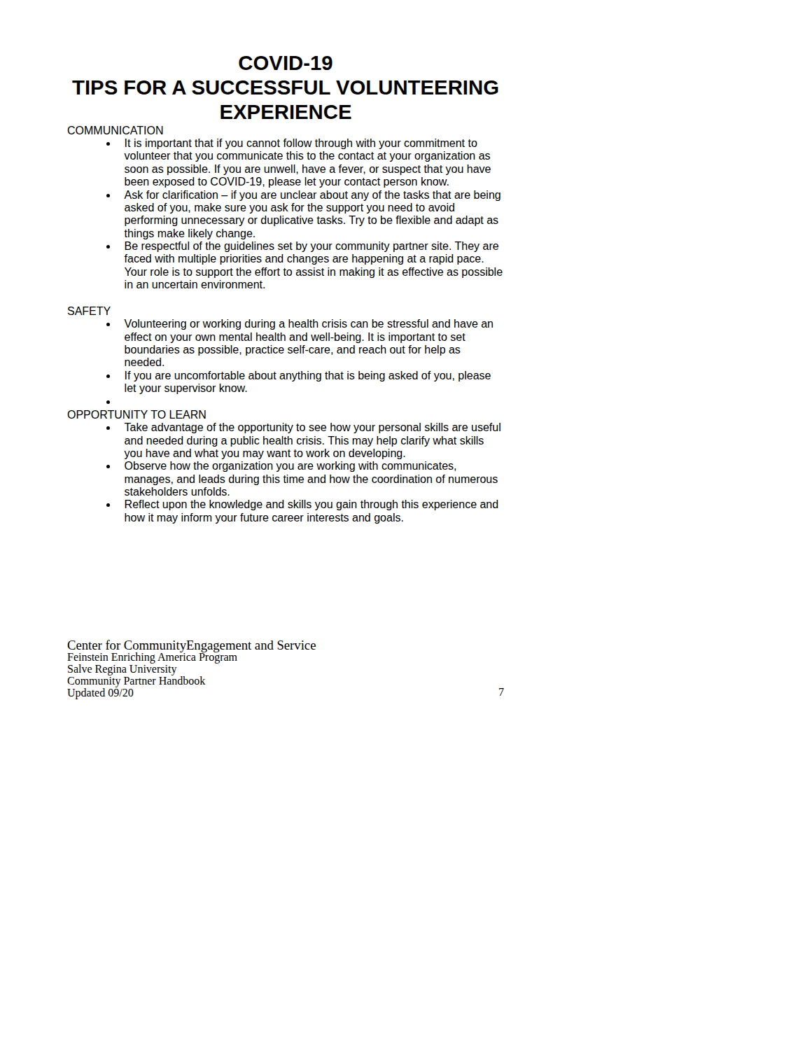COVID-19TIPS FOR A SUCCESSFUL VOLUNTEERING EXPERIENCE
COMMUNICATION
It is important that if you cannot follow through with your commitment to volunteer that you communicate this to the contact at your organization as soon as possible. If you are unwell, have a fever, or suspect that you have been exposed to COVID-19, please let your contact person know.
Ask for clarification – if you are unclear about any of the tasks that are being asked of you, make sure you ask for the support you need to avoid performing unnecessary or duplicative tasks. Try to be flexible and adapt as things make likely change.
Be respectful of the guidelines set by your community partner site. They are faced with multiple priorities and changes are happening at a rapid pace. Your role is to support the effort to assist in making it as effective as possible in an uncertain environment.
SAFETY
Volunteering or working during a health crisis can be stressful and have an effect on your own mental health and well-being. It is important to set boundaries as possible, practice self-care, and reach out for help as needed.
If you are uncomfortable about anything that is being asked of you, please let your supervisor know.
OPPORTUNITY TO LEARN
Take advantage of the opportunity to see how your personal skills are useful and needed during a public health crisis. This may help clarify what skills you have and what you may want to work on developing.
Observe how the organization you are working with communicates, manages, and leads during this time and how the coordination of numerous stakeholders unfolds.
Reflect upon the knowledge and skills you gain through this experience and how it may inform your future career interests and goals.
Center for CommunityEngagement and Service
Feinstein Enriching America Program
Salve Regina University
Community Partner Handbook
Updated 09/20
7